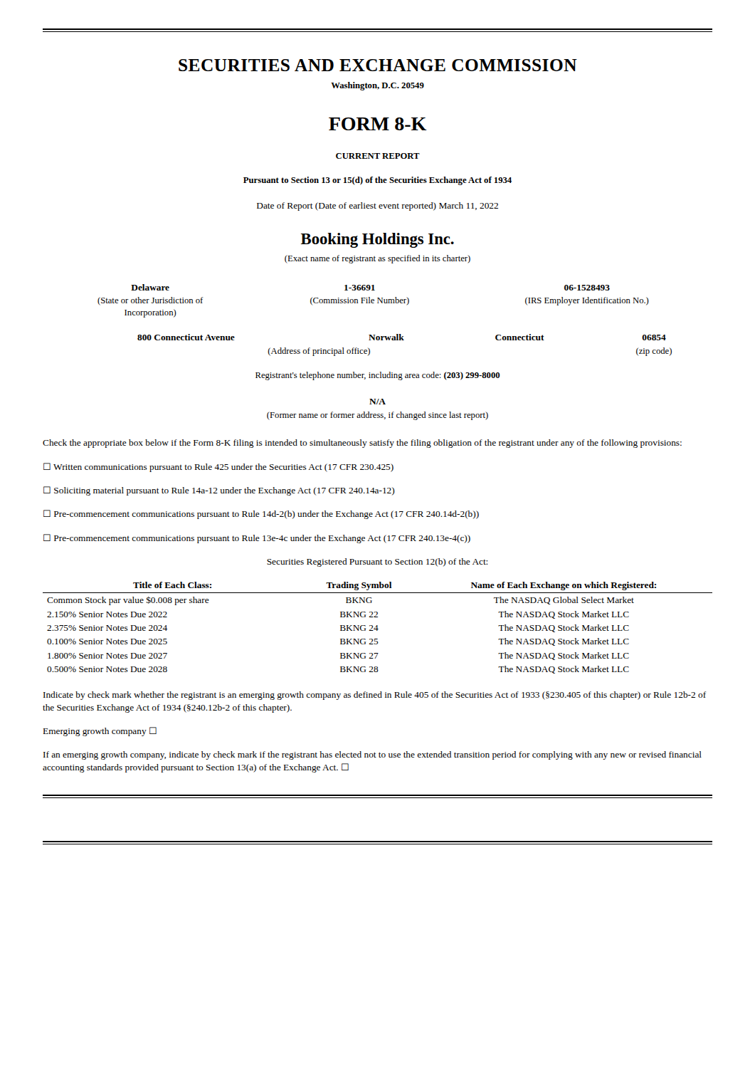SECURITIES AND EXCHANGE COMMISSION
Washington, D.C. 20549
FORM 8-K
CURRENT REPORT
Pursuant to Section 13 or 15(d) of the Securities Exchange Act of 1934
Date of Report (Date of earliest event reported) March 11, 2022
Booking Holdings Inc.
(Exact name of registrant as specified in its charter)
| Delaware | 1-36691 | 06-1528493 |
| (State or other Jurisdiction of Incorporation) | (Commission File Number) | (IRS Employer Identification No.) |
| 800 Connecticut Avenue | Norwalk | Connecticut | 06854 |
| (Address of principal office) | (zip code) |
Registrant's telephone number, including area code: (203) 299-8000
N/A
(Former name or former address, if changed since last report)
Check the appropriate box below if the Form 8-K filing is intended to simultaneously satisfy the filing obligation of the registrant under any of the following provisions:
☐ Written communications pursuant to Rule 425 under the Securities Act (17 CFR 230.425)
☐ Soliciting material pursuant to Rule 14a-12 under the Exchange Act (17 CFR 240.14a-12)
☐ Pre-commencement communications pursuant to Rule 14d-2(b) under the Exchange Act (17 CFR 240.14d-2(b))
☐ Pre-commencement communications pursuant to Rule 13e-4c under the Exchange Act (17 CFR 240.13e-4(c))
Securities Registered Pursuant to Section 12(b) of the Act:
| Title of Each Class: | Trading Symbol | Name of Each Exchange on which Registered: |
| --- | --- | --- |
| Common Stock par value $0.008 per share | BKNG | The NASDAQ Global Select Market |
| 2.150% Senior Notes Due 2022 | BKNG 22 | The NASDAQ Stock Market LLC |
| 2.375% Senior Notes Due 2024 | BKNG 24 | The NASDAQ Stock Market LLC |
| 0.100% Senior Notes Due 2025 | BKNG 25 | The NASDAQ Stock Market LLC |
| 1.800% Senior Notes Due 2027 | BKNG 27 | The NASDAQ Stock Market LLC |
| 0.500% Senior Notes Due 2028 | BKNG 28 | The NASDAQ Stock Market LLC |
Indicate by check mark whether the registrant is an emerging growth company as defined in Rule 405 of the Securities Act of 1933 (§230.405 of this chapter) or Rule 12b-2 of the Securities Exchange Act of 1934 (§240.12b-2 of this chapter).
Emerging growth company ☐
If an emerging growth company, indicate by check mark if the registrant has elected not to use the extended transition period for complying with any new or revised financial accounting standards provided pursuant to Section 13(a) of the Exchange Act. ☐